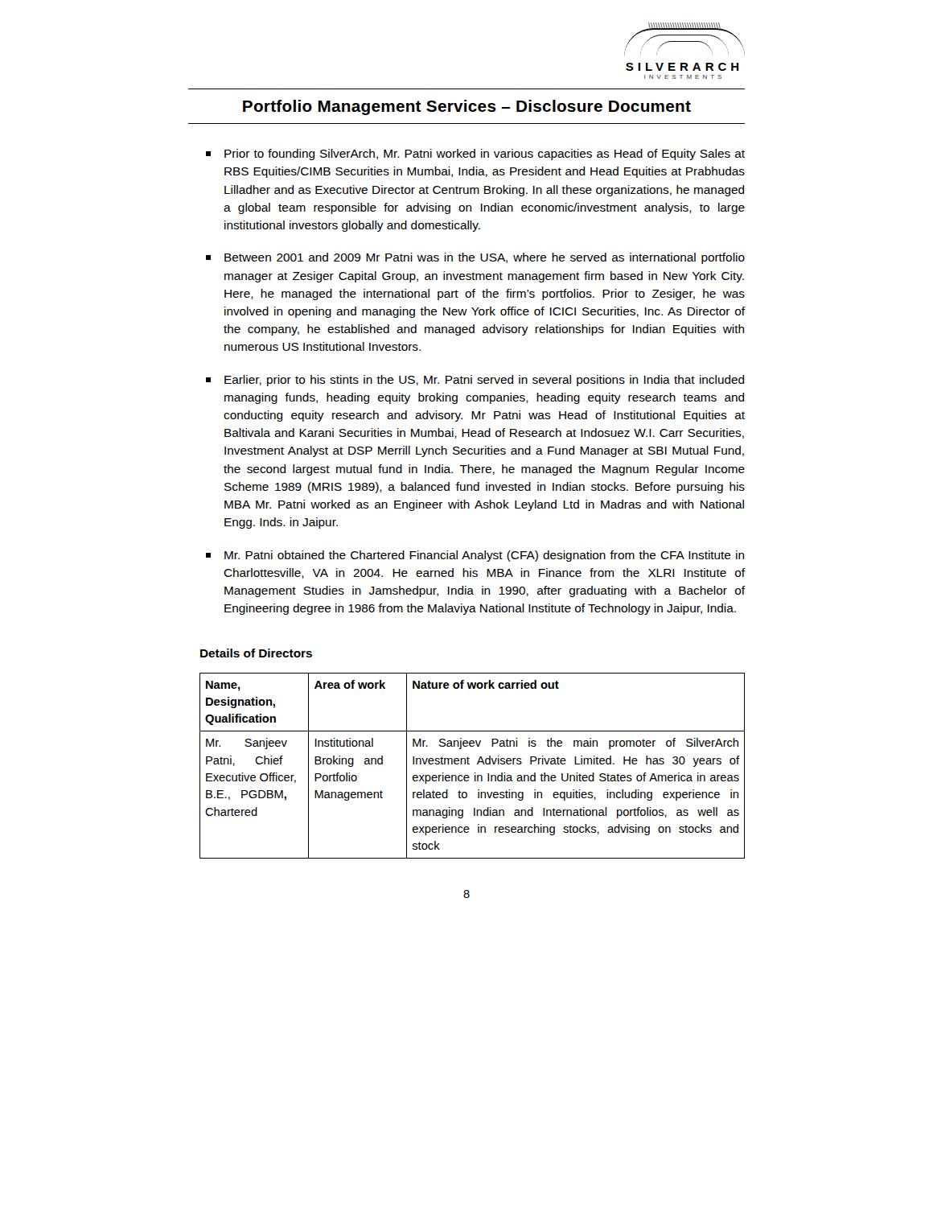\\\\\\\\\\\\\\\\\\\\\\\\\\\\\\ SILVERARCH INVESTMENTS
Portfolio Management Services – Disclosure Document
Prior to founding SilverArch, Mr. Patni worked in various capacities as Head of Equity Sales at RBS Equities/CIMB Securities in Mumbai, India, as President and Head Equities at Prabhudas Lilladher and as Executive Director at Centrum Broking. In all these organizations, he managed a global team responsible for advising on Indian economic/investment analysis, to large institutional investors globally and domestically.
Between 2001 and 2009 Mr Patni was in the USA, where he served as international portfolio manager at Zesiger Capital Group, an investment management firm based in New York City. Here, he managed the international part of the firm’s portfolios. Prior to Zesiger, he was involved in opening and managing the New York office of ICICI Securities, Inc. As Director of the company, he established and managed advisory relationships for Indian Equities with numerous US Institutional Investors.
Earlier, prior to his stints in the US, Mr. Patni served in several positions in India that included managing funds, heading equity broking companies, heading equity research teams and conducting equity research and advisory. Mr Patni was Head of Institutional Equities at Baltivala and Karani Securities in Mumbai, Head of Research at Indosuez W.I. Carr Securities, Investment Analyst at DSP Merrill Lynch Securities and a Fund Manager at SBI Mutual Fund, the second largest mutual fund in India. There, he managed the Magnum Regular Income Scheme 1989 (MRIS 1989), a balanced fund invested in Indian stocks. Before pursuing his MBA Mr. Patni worked as an Engineer with Ashok Leyland Ltd in Madras and with National Engg. Inds. in Jaipur.
Mr. Patni obtained the Chartered Financial Analyst (CFA) designation from the CFA Institute in Charlottesville, VA in 2004. He earned his MBA in Finance from the XLRI Institute of Management Studies in Jamshedpur, India in 1990, after graduating with a Bachelor of Engineering degree in 1986 from the Malaviya National Institute of Technology in Jaipur, India.
Details of Directors
| Name, Designation, Qualification | Area of work | Nature of work carried out |
| --- | --- | --- |
| Mr. Sanjeev Patni, Chief Executive Officer, B.E., PGDBM , Chartered | Institutional Broking and Portfolio Management | Mr. Sanjeev Patni is the main promoter of SilverArch Investment Advisers Private Limited. He has 30 years of experience in India and the United States of America in areas related to investing in equities, including experience in managing Indian and International portfolios, as well as experience in researching stocks, advising on stocks and stock |
8